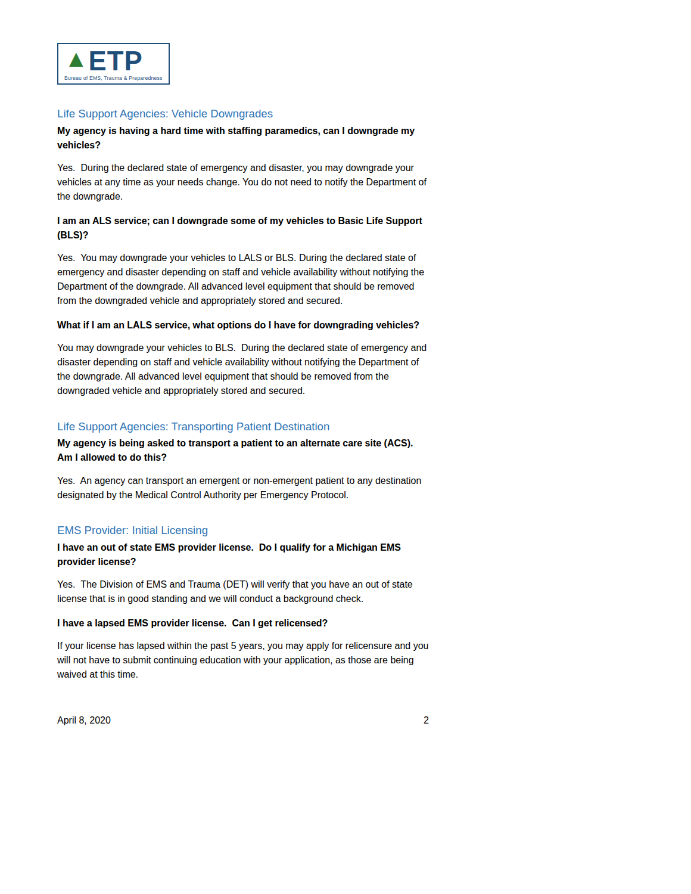▲ETP
Bureau of EMS, Trauma & Preparedness
Life Support Agencies: Vehicle Downgrades
My agency is having a hard time with staffing paramedics, can I downgrade my vehicles?
Yes. During the declared state of emergency and disaster, you may downgrade your vehicles at any time as your needs change. You do not need to notify the Department of the downgrade.
I am an ALS service; can I downgrade some of my vehicles to Basic Life Support (BLS)?
Yes. You may downgrade your vehicles to LALS or BLS. During the declared state of emergency and disaster depending on staff and vehicle availability without notifying the Department of the downgrade. All advanced level equipment that should be removed from the downgraded vehicle and appropriately stored and secured.
What if I am an LALS service, what options do I have for downgrading vehicles?
You may downgrade your vehicles to BLS. During the declared state of emergency and disaster depending on staff and vehicle availability without notifying the Department of the downgrade. All advanced level equipment that should be removed from the downgraded vehicle and appropriately stored and secured.
Life Support Agencies: Transporting Patient Destination
My agency is being asked to transport a patient to an alternate care site (ACS). Am I allowed to do this?
Yes. An agency can transport an emergent or non-emergent patient to any destination designated by the Medical Control Authority per Emergency Protocol.
EMS Provider: Initial Licensing
I have an out of state EMS provider license. Do I qualify for a Michigan EMS provider license?
Yes. The Division of EMS and Trauma (DET) will verify that you have an out of state license that is in good standing and we will conduct a background check.
I have a lapsed EMS provider license. Can I get relicensed?
If your license has lapsed within the past 5 years, you may apply for relicensure and you will not have to submit continuing education with your application, as those are being waived at this time.
April 8, 2020 2